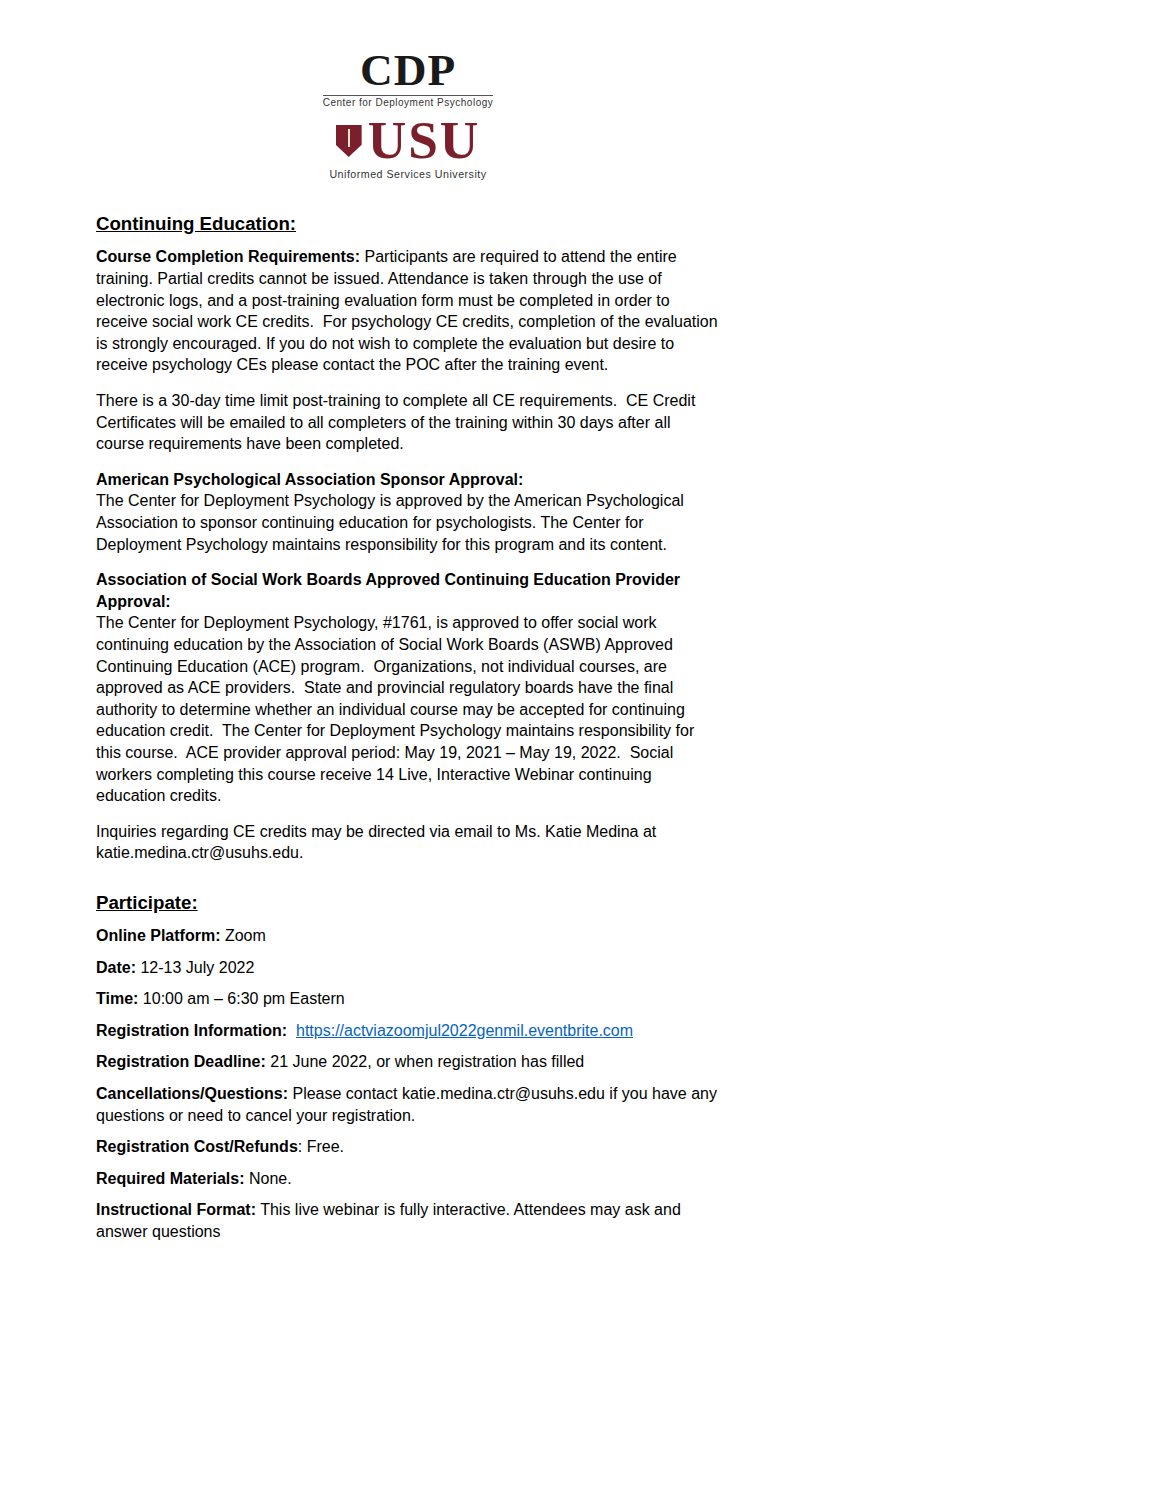CDP
Center for Deployment Psychology
USU
Uniformed Services University
Continuing Education:
Course Completion Requirements: Participants are required to attend the entire training. Partial credits cannot be issued. Attendance is taken through the use of electronic logs, and a post-training evaluation form must be completed in order to receive social work CE credits. For psychology CE credits, completion of the evaluation is strongly encouraged. If you do not wish to complete the evaluation but desire to receive psychology CEs please contact the POC after the training event.
There is a 30-day time limit post-training to complete all CE requirements. CE Credit Certificates will be emailed to all completers of the training within 30 days after all course requirements have been completed.
American Psychological Association Sponsor Approval:
The Center for Deployment Psychology is approved by the American Psychological Association to sponsor continuing education for psychologists. The Center for Deployment Psychology maintains responsibility for this program and its content.
Association of Social Work Boards Approved Continuing Education Provider Approval:
The Center for Deployment Psychology, #1761, is approved to offer social work continuing education by the Association of Social Work Boards (ASWB) Approved Continuing Education (ACE) program. Organizations, not individual courses, are approved as ACE providers. State and provincial regulatory boards have the final authority to determine whether an individual course may be accepted for continuing education credit. The Center for Deployment Psychology maintains responsibility for this course. ACE provider approval period: May 19, 2021 – May 19, 2022. Social workers completing this course receive 14 Live, Interactive Webinar continuing education credits.
Inquiries regarding CE credits may be directed via email to Ms. Katie Medina at katie.medina.ctr@usuhs.edu.
Participate:
Online Platform: Zoom
Date: 12-13 July 2022
Time: 10:00 am – 6:30 pm Eastern
Registration Information: https://actviazoomjul2022genmil.eventbrite.com
Registration Deadline: 21 June 2022, or when registration has filled
Cancellations/Questions: Please contact katie.medina.ctr@usuhs.edu if you have any questions or need to cancel your registration.
Registration Cost/Refunds: Free.
Required Materials: None.
Instructional Format: This live webinar is fully interactive. Attendees may ask and answer questions